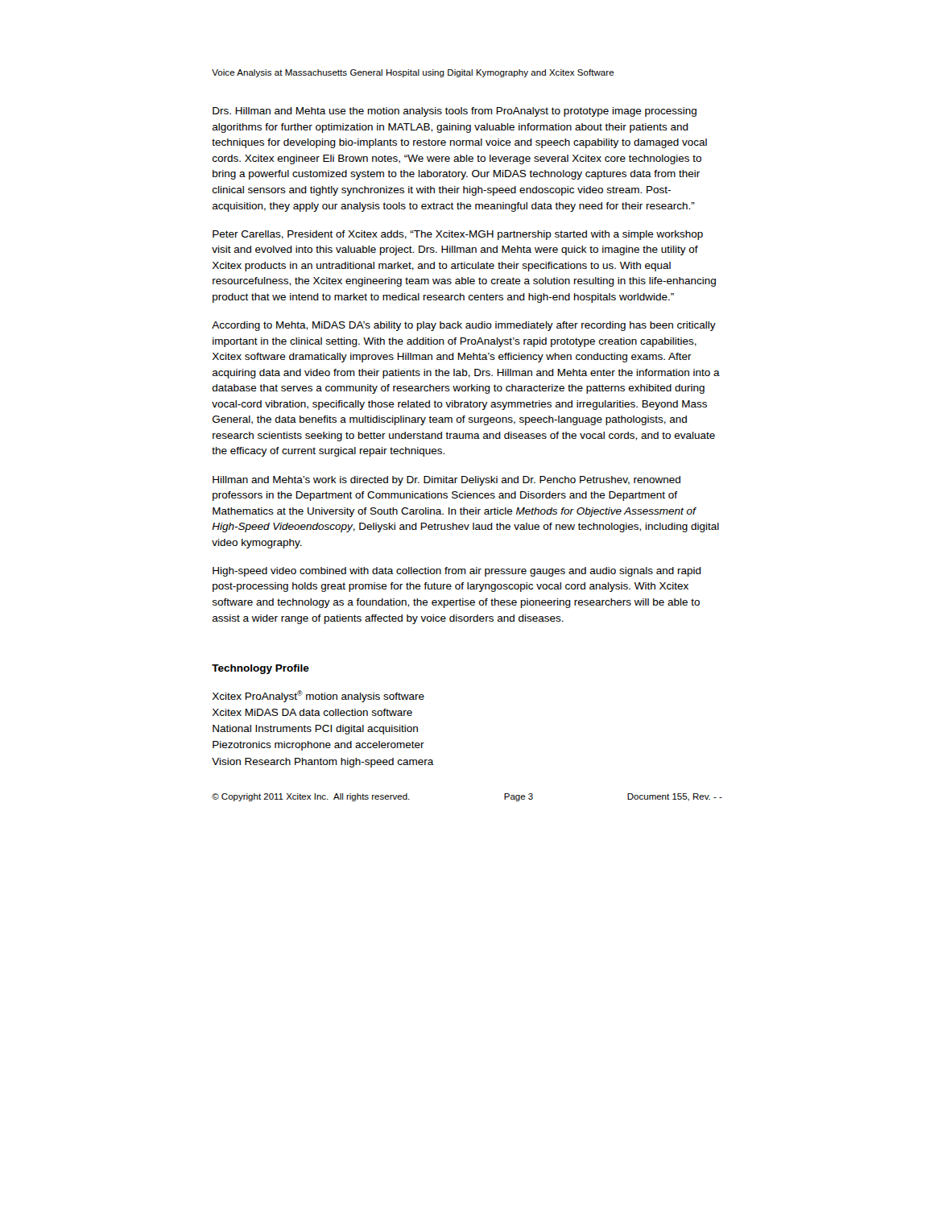Voice Analysis at Massachusetts General Hospital using Digital Kymography and Xcitex Software
Drs. Hillman and Mehta use the motion analysis tools from ProAnalyst to prototype image processing algorithms for further optimization in MATLAB, gaining valuable information about their patients and techniques for developing bio-implants to restore normal voice and speech capability to damaged vocal cords. Xcitex engineer Eli Brown notes, “We were able to leverage several Xcitex core technologies to bring a powerful customized system to the laboratory. Our MiDAS technology captures data from their clinical sensors and tightly synchronizes it with their high-speed endoscopic video stream. Post-acquisition, they apply our analysis tools to extract the meaningful data they need for their research.”
Peter Carellas, President of Xcitex adds, “The Xcitex-MGH partnership started with a simple workshop visit and evolved into this valuable project. Drs. Hillman and Mehta were quick to imagine the utility of Xcitex products in an untraditional market, and to articulate their specifications to us. With equal resourcefulness, the Xcitex engineering team was able to create a solution resulting in this life-enhancing product that we intend to market to medical research centers and high-end hospitals worldwide.”
According to Mehta, MiDAS DA’s ability to play back audio immediately after recording has been critically important in the clinical setting. With the addition of ProAnalyst’s rapid prototype creation capabilities, Xcitex software dramatically improves Hillman and Mehta’s efficiency when conducting exams. After acquiring data and video from their patients in the lab, Drs. Hillman and Mehta enter the information into a database that serves a community of researchers working to characterize the patterns exhibited during vocal-cord vibration, specifically those related to vibratory asymmetries and irregularities. Beyond Mass General, the data benefits a multidisciplinary team of surgeons, speech-language pathologists, and research scientists seeking to better understand trauma and diseases of the vocal cords, and to evaluate the efficacy of current surgical repair techniques.
Hillman and Mehta’s work is directed by Dr. Dimitar Deliyski and Dr. Pencho Petrushev, renowned professors in the Department of Communications Sciences and Disorders and the Department of Mathematics at the University of South Carolina. In their article Methods for Objective Assessment of High-Speed Videoendoscopy, Deliyski and Petrushev laud the value of new technologies, including digital video kymography.
High-speed video combined with data collection from air pressure gauges and audio signals and rapid post-processing holds great promise for the future of laryngoscopic vocal cord analysis. With Xcitex software and technology as a foundation, the expertise of these pioneering researchers will be able to assist a wider range of patients affected by voice disorders and diseases.
Technology Profile
Xcitex ProAnalyst® motion analysis software
Xcitex MiDAS DA data collection software
National Instruments PCI digital acquisition
Piezotronics microphone and accelerometer
Vision Research Phantom high-speed camera
© Copyright 2011 Xcitex Inc. All rights reserved.
Page 3
Document 155, Rev. - -